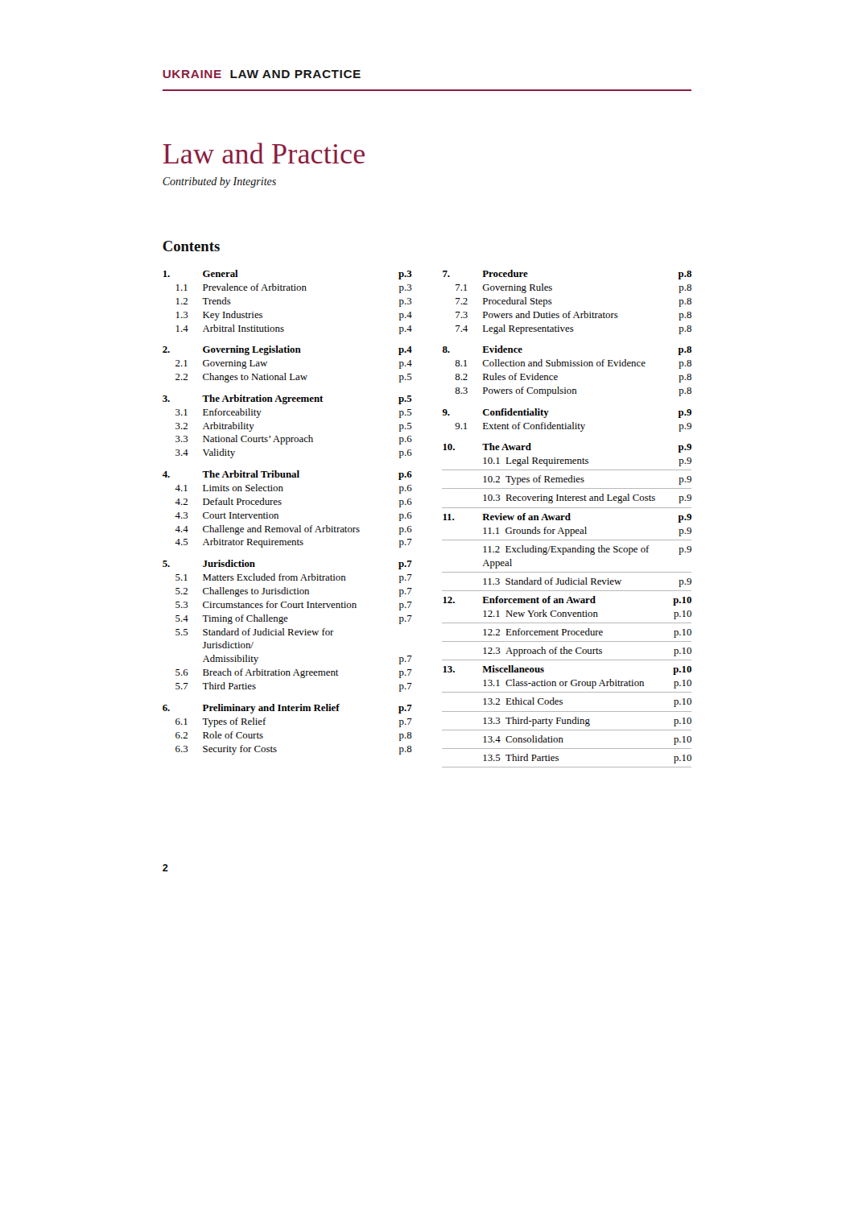UKRAINE LAW AND PRACTICE
Law and Practice
Contributed by Integrites
Contents
| 1. | General | p.3 |
| 1.1 | Prevalence of Arbitration | p.3 |
| 1.2 | Trends | p.3 |
| 1.3 | Key Industries | p.4 |
| 1.4 | Arbitral Institutions | p.4 |
| 2. | Governing Legislation | p.4 |
| 2.1 | Governing Law | p.4 |
| 2.2 | Changes to National Law | p.5 |
| 3. | The Arbitration Agreement | p.5 |
| 3.1 | Enforceability | p.5 |
| 3.2 | Arbitrability | p.5 |
| 3.3 | National Courts’ Approach | p.6 |
| 3.4 | Validity | p.6 |
| 4. | The Arbitral Tribunal | p.6 |
| 4.1 | Limits on Selection | p.6 |
| 4.2 | Default Procedures | p.6 |
| 4.3 | Court Intervention | p.6 |
| 4.4 | Challenge and Removal of Arbitrators | p.6 |
| 4.5 | Arbitrator Requirements | p.7 |
| 5. | Jurisdiction | p.7 |
| 5.1 | Matters Excluded from Arbitration | p.7 |
| 5.2 | Challenges to Jurisdiction | p.7 |
| 5.3 | Circumstances for Court Intervention | p.7 |
| 5.4 | Timing of Challenge | p.7 |
| 5.5 | Standard of Judicial Review for Jurisdiction/ Admissibility | p.7 |
| 5.6 | Breach of Arbitration Agreement | p.7 |
| 5.7 | Third Parties | p.7 |
| 6. | Preliminary and Interim Relief | p.7 |
| 6.1 | Types of Relief | p.7 |
| 6.2 | Role of Courts | p.8 |
| 6.3 | Security for Costs | p.8 |
| 7. | Procedure | p.8 |
| 7.1 | Governing Rules | p.8 |
| 7.2 | Procedural Steps | p.8 |
| 7.3 | Powers and Duties of Arbitrators | p.8 |
| 7.4 | Legal Representatives | p.8 |
| 8. | Evidence | p.8 |
| 8.1 | Collection and Submission of Evidence | p.8 |
| 8.2 | Rules of Evidence | p.8 |
| 8.3 | Powers of Compulsion | p.8 |
| 9. | Confidentiality | p.9 |
| 9.1 | Extent of Confidentiality | p.9 |
| 10. | The Award | p.9 |
| | 10.1 Legal Requirements | p.9 |
| | 10.2 Types of Remedies | p.9 |
| | 10.3 Recovering Interest and Legal Costs | p.9 |
| 11. | Review of an Award | p.9 |
| | 11.1 Grounds for Appeal | p.9 |
| | 11.2 Excluding/Expanding the Scope of Appeal | p.9 |
| | 11.3 Standard of Judicial Review | p.9 |
| 12. | Enforcement of an Award | p.10 |
| | 12.1 New York Convention | p.10 |
| | 12.2 Enforcement Procedure | p.10 |
| | 12.3 Approach of the Courts | p.10 |
| 13. | Miscellaneous | p.10 |
| | 13.1 Class-action or Group Arbitration | p.10 |
| | 13.2 Ethical Codes | p.10 |
| | 13.3 Third-party Funding | p.10 |
| | 13.4 Consolidation | p.10 |
| | 13.5 Third Parties | p.10 |
2